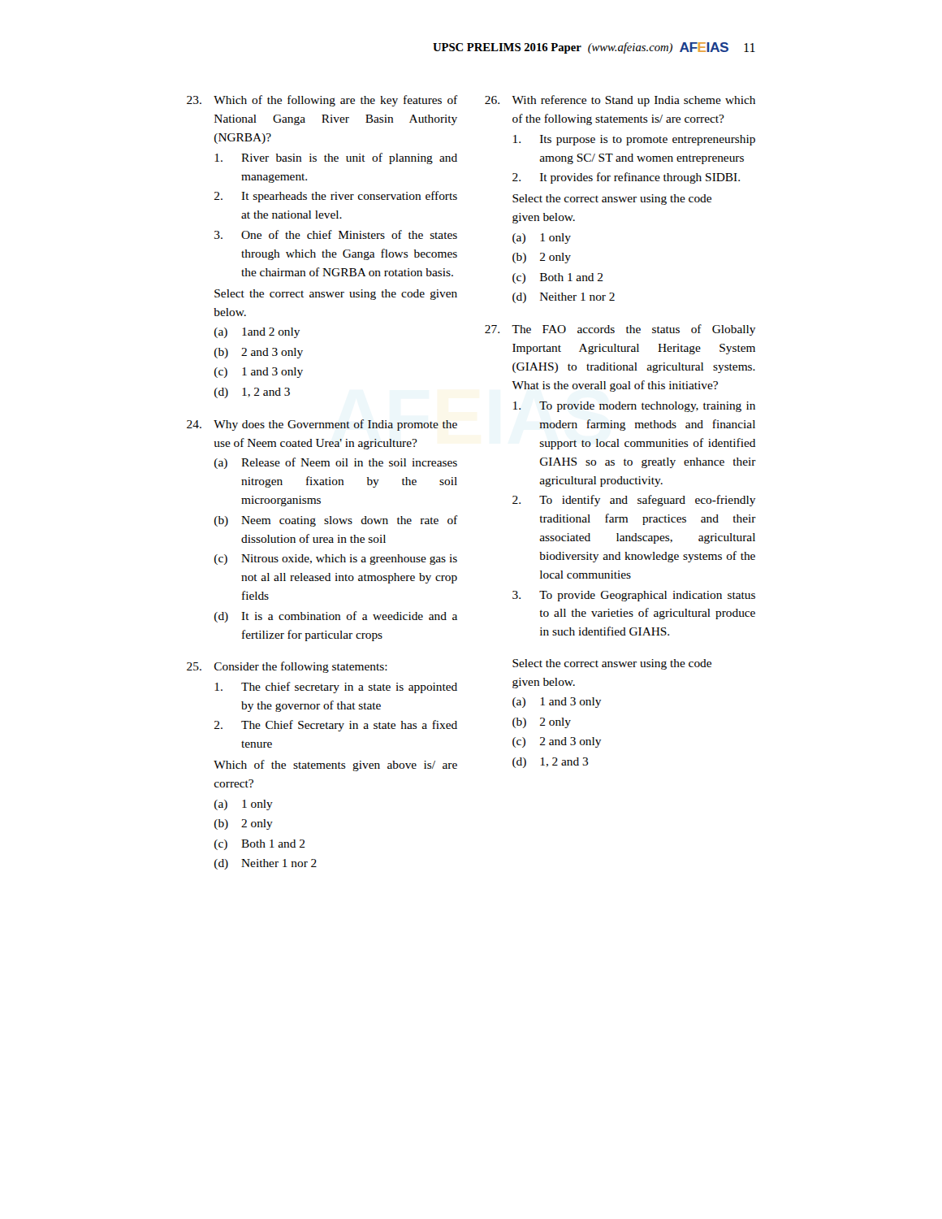UPSC PRELIMS 2016 Paper (www.afeias.com) AF EIAS 11
AF EIAS
23.
Which of the following are the key features of National Ganga River Basin Authority (NGRBA)?
1.
River basin is the unit of planning and management.
2.
It spearheads the river conservation efforts at the national level.
3.
One of the chief Ministers of the states through which the Ganga flows becomes the chairman of NGRBA on rotation basis.
Select the correct answer using the code given below.
(a)
1and 2 only
(b)
2 and 3 only
(c)
1 and 3 only
(d)
1, 2 and 3
24.
Why does the Government of India promote the use of Neem coated Urea' in agriculture?
(a)
Release of Neem oil in the soil increases nitrogen fixation by the soil microorganisms
(b)
Neem coating slows down the rate of dissolution of urea in the soil
(c)
Nitrous oxide, which is a greenhouse gas is not al all released into atmosphere by crop fields
(d)
It is a combination of a weedicide and a fertilizer for particular crops
25.
Consider the following statements:
1.
The chief secretary in a state is appointed by the governor of that state
2.
The Chief Secretary in a state has a fixed tenure
Which of the statements given above is/ are correct?
(a)
1 only
(b)
2 only
(c)
Both 1 and 2
(d)
Neither 1 nor 2
26.
With reference to Stand up India scheme which of the following statements is/ are correct?
1.
Its purpose is to promote entrepreneurship among SC/ ST and women entrepreneurs
2.
It provides for refinance through SIDBI.
Select the correct answer using the code
given below.
(a)
1 only
(b)
2 only
(c)
Both 1 and 2
(d)
Neither 1 nor 2
27.
The FAO accords the status of Globally Important Agricultural Heritage System (GIAHS) to traditional agricultural systems. What is the overall goal of this initiative?
1.
To provide modern technology, training in modern farming methods and financial support to local communities of identified GIAHS so as to greatly enhance their agricultural productivity.
2.
To identify and safeguard eco-friendly traditional farm practices and their associated landscapes, agricultural biodiversity and knowledge systems of the local communities
3.
To provide Geographical indication status to all the varieties of agricultural produce in such identified GIAHS.
Select the correct answer using the code
given below.
(a)
1 and 3 only
(b)
2 only
(c)
2 and 3 only
(d)
1, 2 and 3